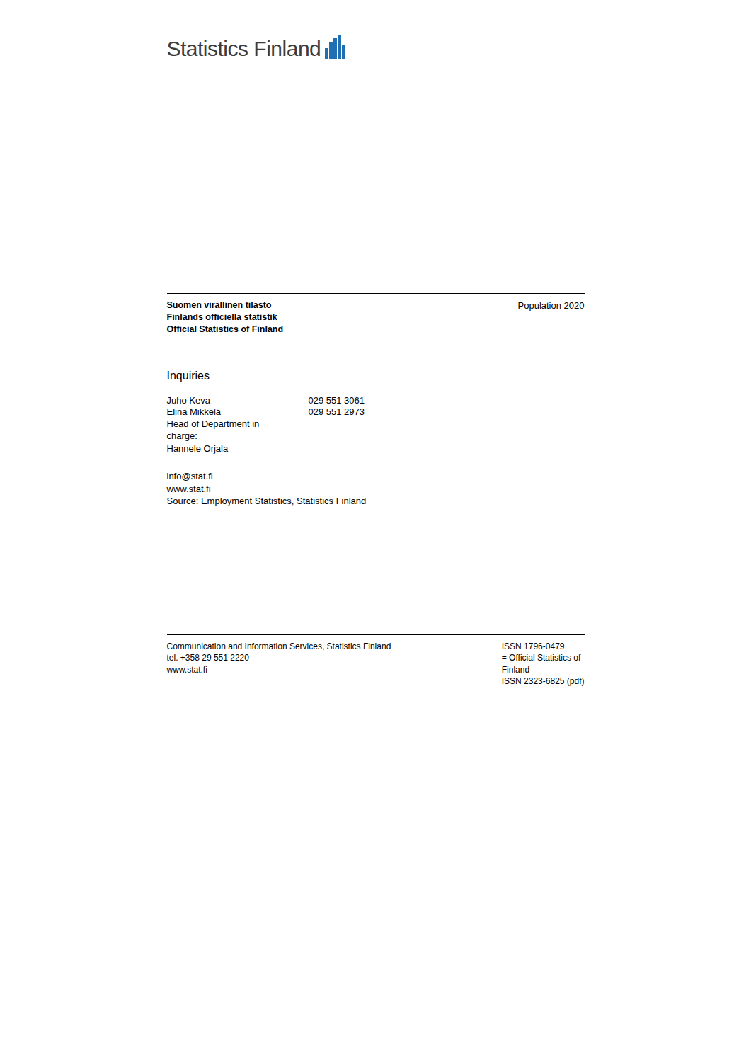Statistics Finland
Suomen virallinen tilasto
Finlands officiella statistik
Official Statistics of Finland
Population 2020
Inquiries
| Juho Keva | 029 551 3061 |
| Elina Mikkelä | 029 551 2973 |
Head of Department in
charge:
Hannele Orjala
info@stat.fi
www.stat.fi
Source: Employment Statistics, Statistics Finland
Communication and Information Services, Statistics Finland
tel. +358 29 551 2220
www.stat.fi
ISSN 1796-0479
= Official Statistics of
Finland
ISSN 2323-6825 (pdf)